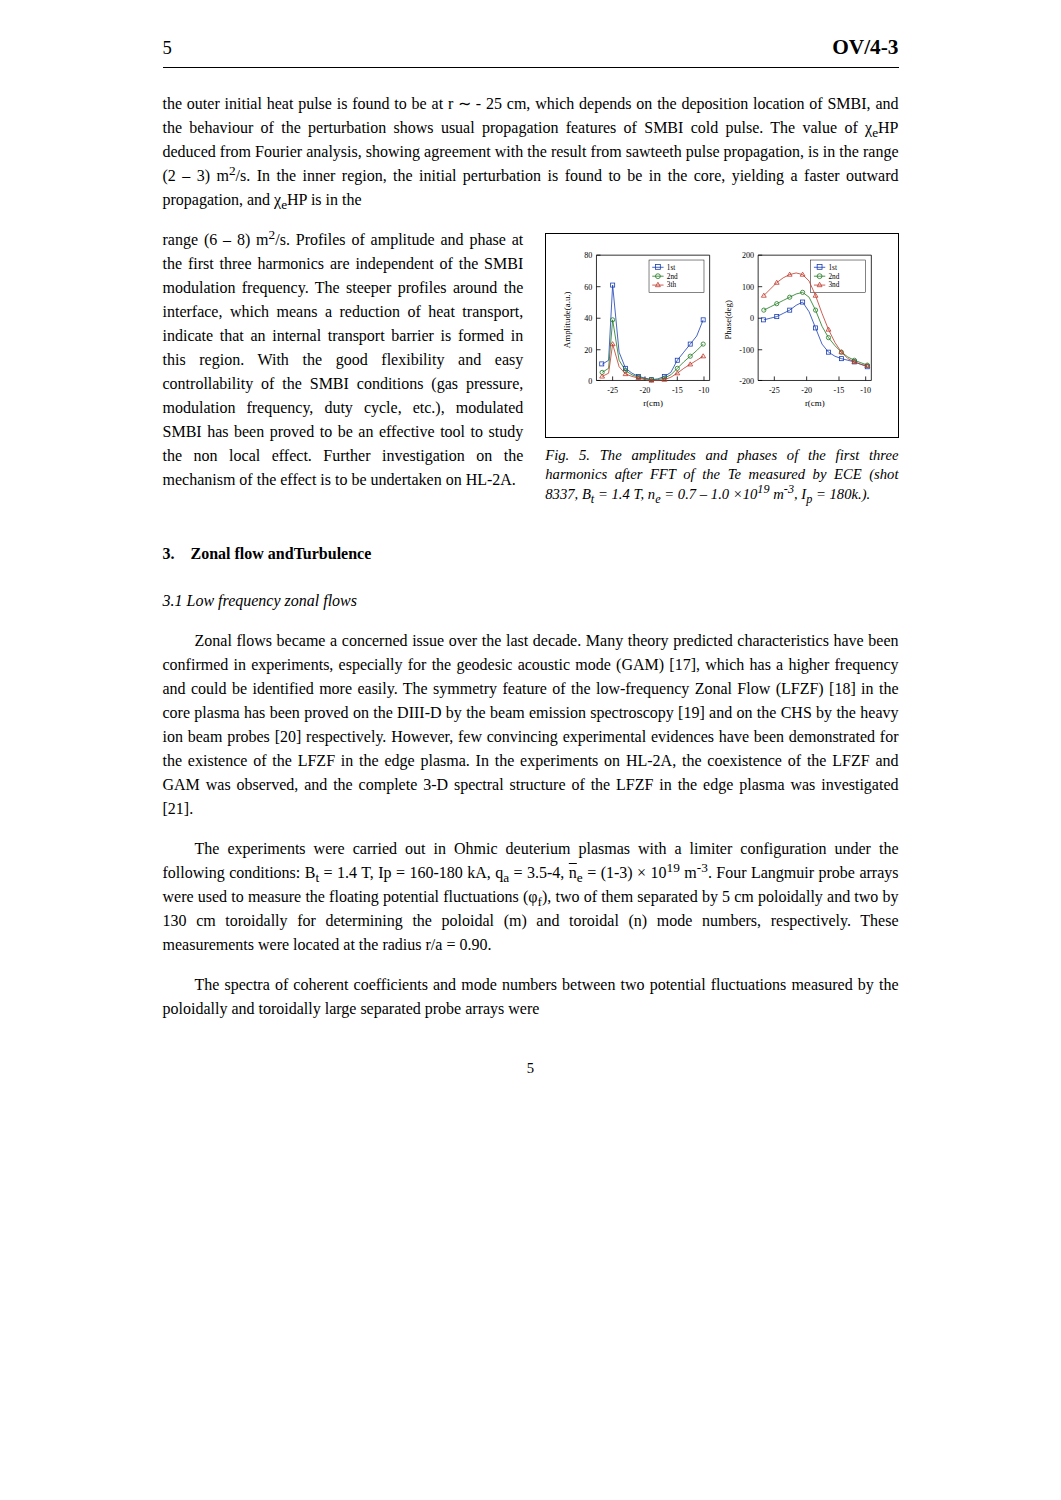5 OV/4-3
the outer initial heat pulse is found to be at r ∼ - 25 cm, which depends on the deposition location of SMBI, and the behaviour of the perturbation shows usual propagation features of SMBI cold pulse. The value of χeHP deduced from Fourier analysis, showing agreement with the result from sawteeth pulse propagation, is in the range (2 – 3) m2/s. In the inner region, the initial perturbation is found to be in the core, yielding a faster outward propagation, and χeHP is in the
80 60 40 20 0 -25 -20 -15 -10 Amplitude(a.u.) r(cm) 1st 2nd 3th 200 100 0 -100 -200 -25 -20 -15 -10 Phase(deg) r(cm) 1st 2nd 3nd
Fig. 5. The amplitudes and phases of the first three harmonics after FFT of the Te measured by ECE (shot 8337, Bt = 1.4 T, ne = 0.7 – 1.0 ×1019 m-3, Ip = 180k.).
range (6 – 8) m2/s. Profiles of amplitude and phase at the first three harmonics are independent of the SMBI modulation frequency. The steeper profiles around the interface, which means a reduction of heat transport, indicate that an internal transport barrier is formed in this region. With the good flexibility and easy controllability of the SMBI conditions (gas pressure, modulation frequency, duty cycle, etc.), modulated SMBI has been proved to be an effective tool to study the non local effect. Further investigation on the mechanism of the effect is to be undertaken on HL-2A.
3. Zonal flow andTurbulence
3.1 Low frequency zonal flows
Zonal flows became a concerned issue over the last decade. Many theory predicted characteristics have been confirmed in experiments, especially for the geodesic acoustic mode (GAM) [17], which has a higher frequency and could be identified more easily. The symmetry feature of the low-frequency Zonal Flow (LFZF) [18] in the core plasma has been proved on the DIII-D by the beam emission spectroscopy [19] and on the CHS by the heavy ion beam probes [20] respectively. However, few convincing experimental evidences have been demonstrated for the existence of the LFZF in the edge plasma. In the experiments on HL-2A, the coexistence of the LFZF and GAM was observed, and the complete 3-D spectral structure of the LFZF in the edge plasma was investigated [21].
The experiments were carried out in Ohmic deuterium plasmas with a limiter configuration under the following conditions: Bt = 1.4 T, Ip = 160-180 kA, qa = 3.5-4, ne = (1-3) × 1019 m-3. Four Langmuir probe arrays were used to measure the floating potential fluctuations (φf), two of them separated by 5 cm poloidally and two by 130 cm toroidally for determining the poloidal (m) and toroidal (n) mode numbers, respectively. These measurements were located at the radius r/a = 0.90.
The spectra of coherent coefficients and mode numbers between two potential fluctuations measured by the poloidally and toroidally large separated probe arrays were
5